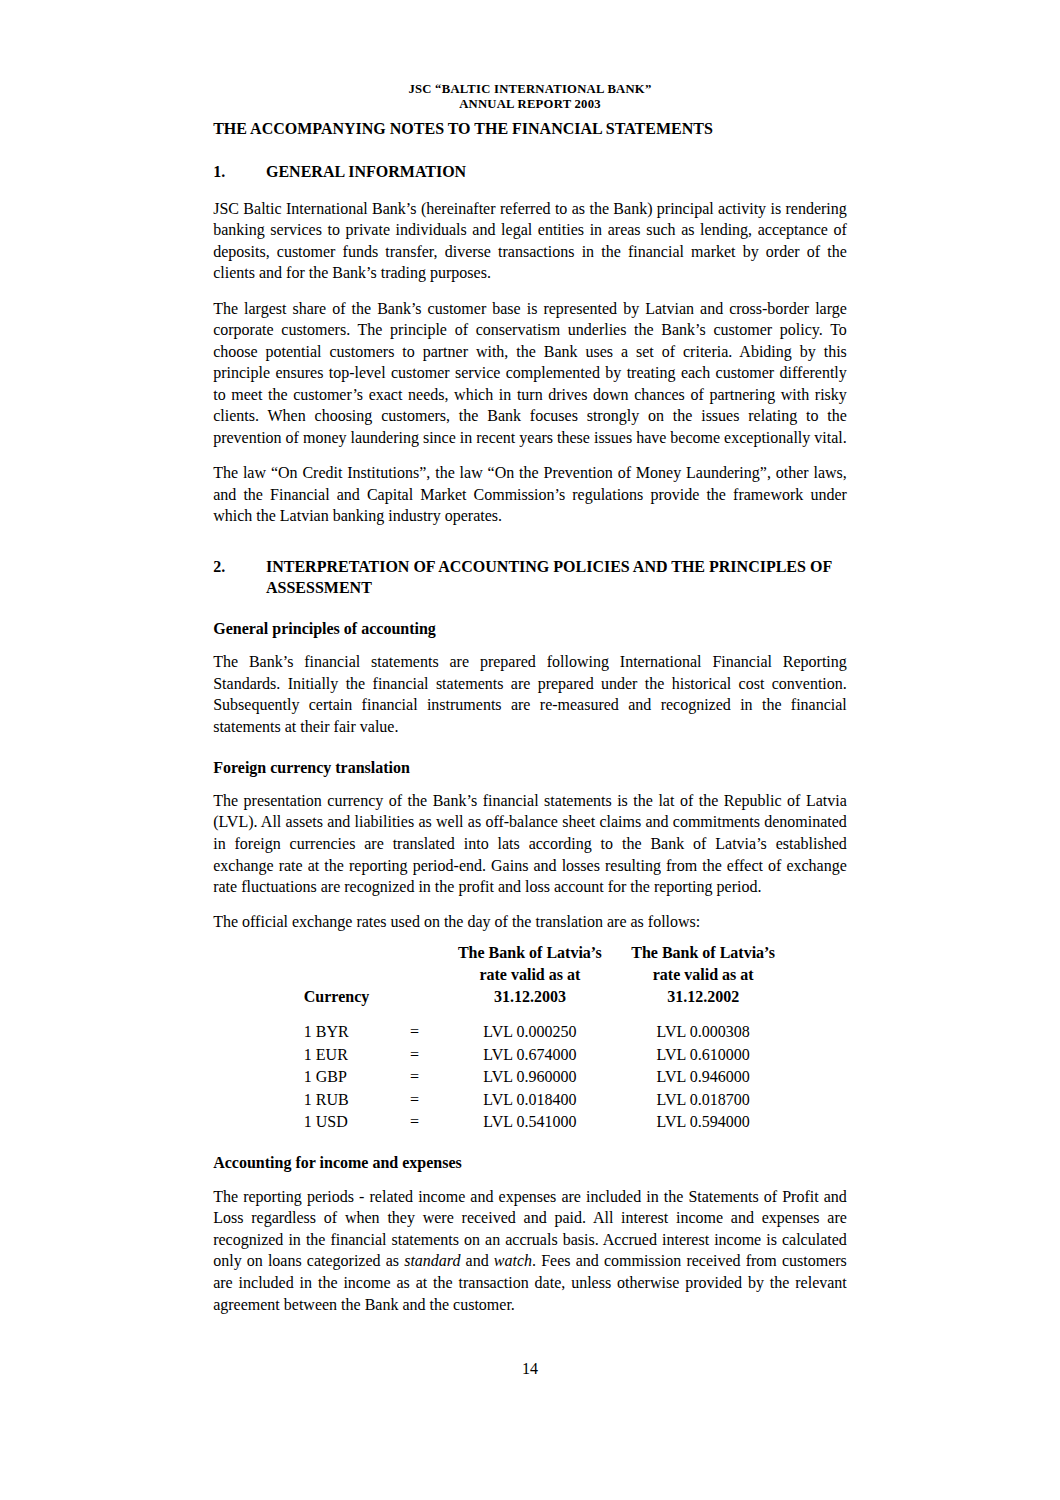JSC “BALTIC INTERNATIONAL BANK”
ANNUAL REPORT 2003
The accompanying notes to the financial statements
1. General information
JSC Baltic International Bank’s (hereinafter referred to as the Bank) principal activity is rendering banking services to private individuals and legal entities in areas such as lending, acceptance of deposits, customer funds transfer, diverse transactions in the financial market by order of the clients and for the Bank’s trading purposes.
The largest share of the Bank’s customer base is represented by Latvian and cross-border large corporate customers. The principle of conservatism underlies the Bank’s customer policy. To choose potential customers to partner with, the Bank uses a set of criteria. Abiding by this principle ensures top-level customer service complemented by treating each customer differently to meet the customer’s exact needs, which in turn drives down chances of partnering with risky clients. When choosing customers, the Bank focuses strongly on the issues relating to the prevention of money laundering since in recent years these issues have become exceptionally vital.
The law “On Credit Institutions”, the law “On the Prevention of Money Laundering”, other laws, and the Financial and Capital Market Commission’s regulations provide the framework under which the Latvian banking industry operates.
2. Interpretation of accounting policies and the principles of assessment
General principles of accounting
The Bank’s financial statements are prepared following International Financial Reporting Standards. Initially the financial statements are prepared under the historical cost convention. Subsequently certain financial instruments are re-measured and recognized in the financial statements at their fair value.
Foreign currency translation
The presentation currency of the Bank’s financial statements is the lat of the Republic of Latvia (LVL). All assets and liabilities as well as off-balance sheet claims and commitments denominated in foreign currencies are translated into lats according to the Bank of Latvia’s established exchange rate at the reporting period-end. Gains and losses resulting from the effect of exchange rate fluctuations are recognized in the profit and loss account for the reporting period.
The official exchange rates used on the day of the translation are as follows:
| Currency | | The Bank of Latvia’s rate valid as at 31.12.2003 | The Bank of Latvia’s rate valid as at 31.12.2002 |
| --- | --- | --- | --- |
| 1 BYR | = | LVL 0.000250 | LVL 0.000308 |
| 1 EUR | = | LVL 0.674000 | LVL 0.610000 |
| 1 GBP | = | LVL 0.960000 | LVL 0.946000 |
| 1 RUB | = | LVL 0.018400 | LVL 0.018700 |
| 1 USD | = | LVL 0.541000 | LVL 0.594000 |
Accounting for income and expenses
The reporting periods - related income and expenses are included in the Statements of Profit and Loss regardless of when they were received and paid. All interest income and expenses are recognized in the financial statements on an accruals basis. Accrued interest income is calculated only on loans categorized as standard and watch. Fees and commission received from customers are included in the income as at the transaction date, unless otherwise provided by the relevant agreement between the Bank and the customer.
14